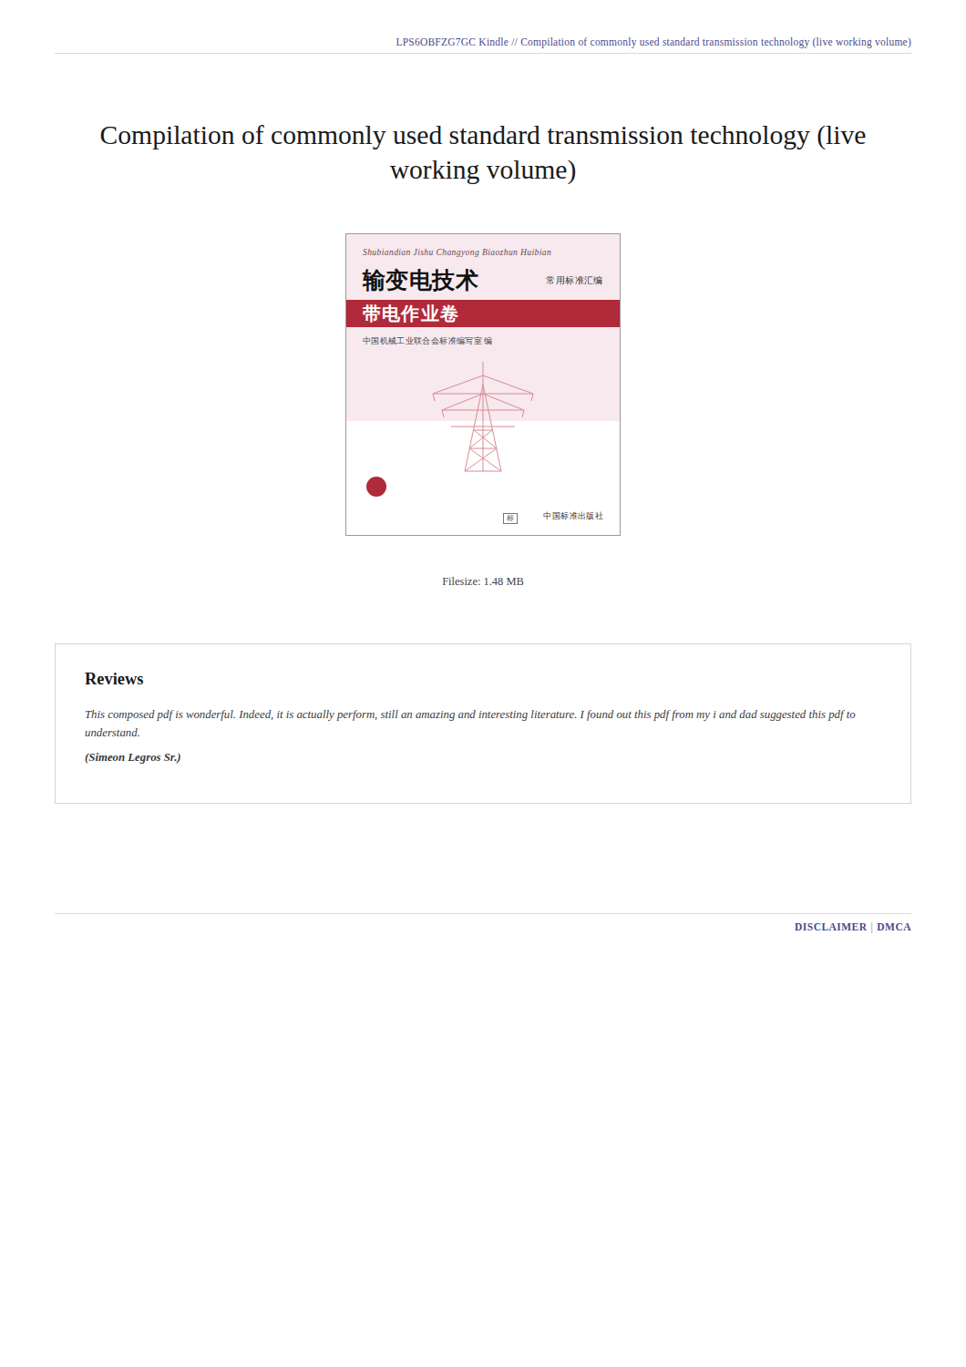LPS6OBFZG7GC Kindle // Compilation of commonly used standard transmission technology (live working volume)
Compilation of commonly used standard transmission technology (live working volume)
Shubiandian Jishu Changyong Biaozhun Huibian
输变电技术
常用标准汇编
带电作业卷
中国机械工业联合会标准编写室 编
标
中国标准出版社
Filesize: 1.48 MB
Reviews
This composed pdf is wonderful. Indeed, it is actually perform, still an amazing and interesting literature. I found out this pdf from my i and dad suggested this pdf to understand.
(Simeon Legros Sr.)
DISCLAIMER|DMCA